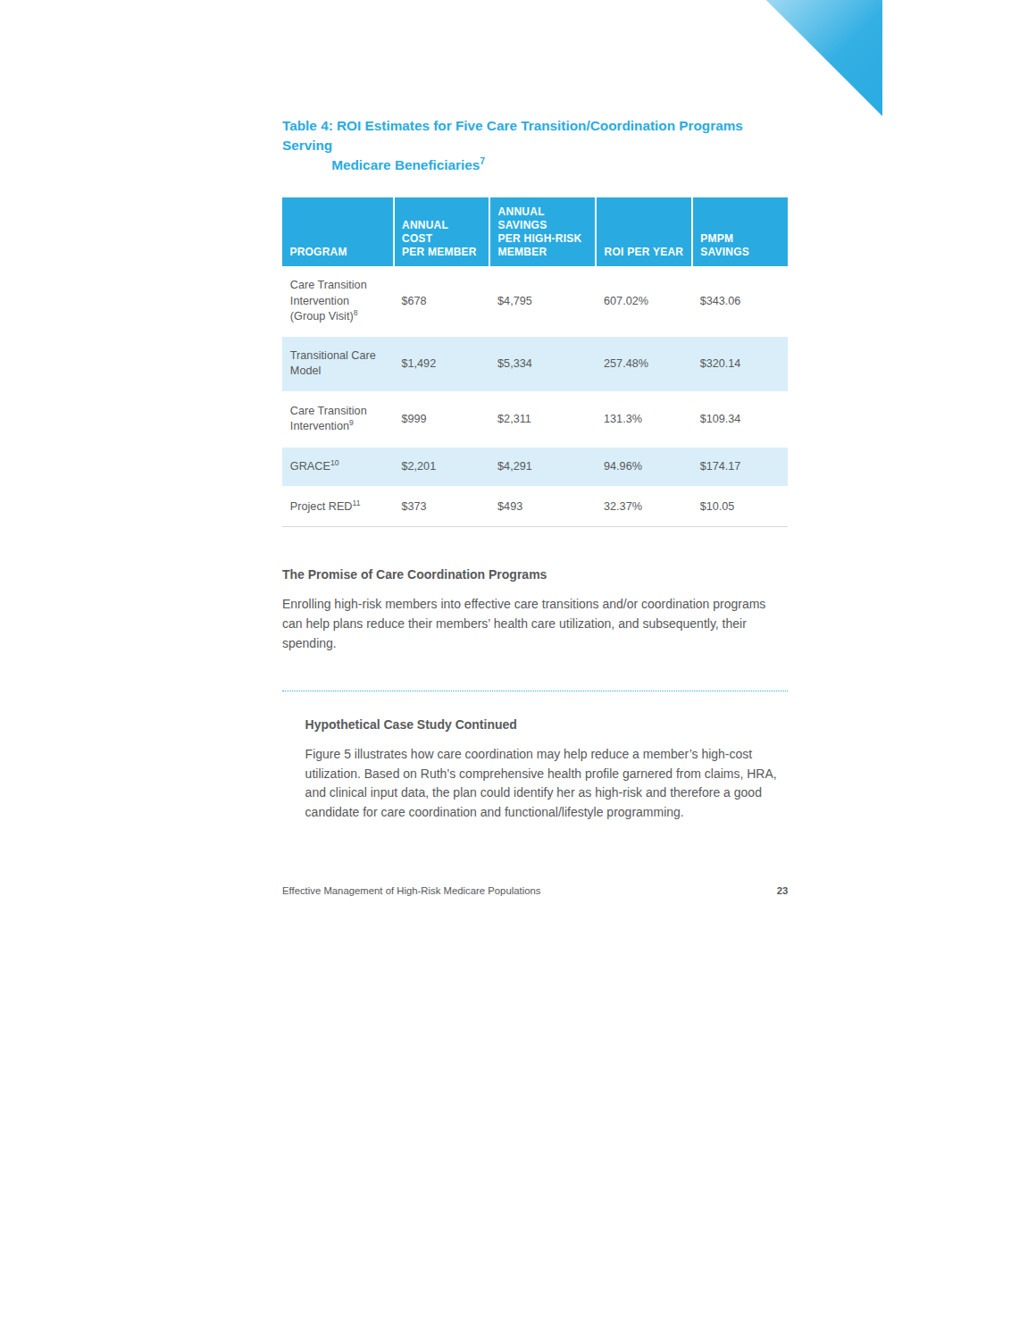Table 4: ROI Estimates for Five Care Transition/Coordination Programs Serving Medicare Beneficiaries7
| PROGRAM | ANNUAL COST PER MEMBER | ANNUAL SAVINGS PER HIGH-RISK MEMBER | ROI PER YEAR | PMPM SAVINGS |
| --- | --- | --- | --- | --- |
| Care Transition Intervention (Group Visit) 8 | $678 | $4,795 | 607.02% | $343.06 |
| Transitional Care Model | $1,492 | $5,334 | 257.48% | $320.14 |
| Care Transition Intervention 9 | $999 | $2,311 | 131.3% | $109.34 |
| GRACE 10 | $2,201 | $4,291 | 94.96% | $174.17 |
| Project RED 11 | $373 | $493 | 32.37% | $10.05 |
The Promise of Care Coordination Programs
Enrolling high-risk members into effective care transitions and/or coordination programs can help plans reduce their members’ health care utilization, and subsequently, their spending.
Hypothetical Case Study Continued
Figure 5 illustrates how care coordination may help reduce a member’s high-cost utilization. Based on Ruth’s comprehensive health profile garnered from claims, HRA, and clinical input data, the plan could identify her as high-risk and therefore a good candidate for care coordination and functional/lifestyle programming.
Effective Management of High-Risk Medicare Populations 23